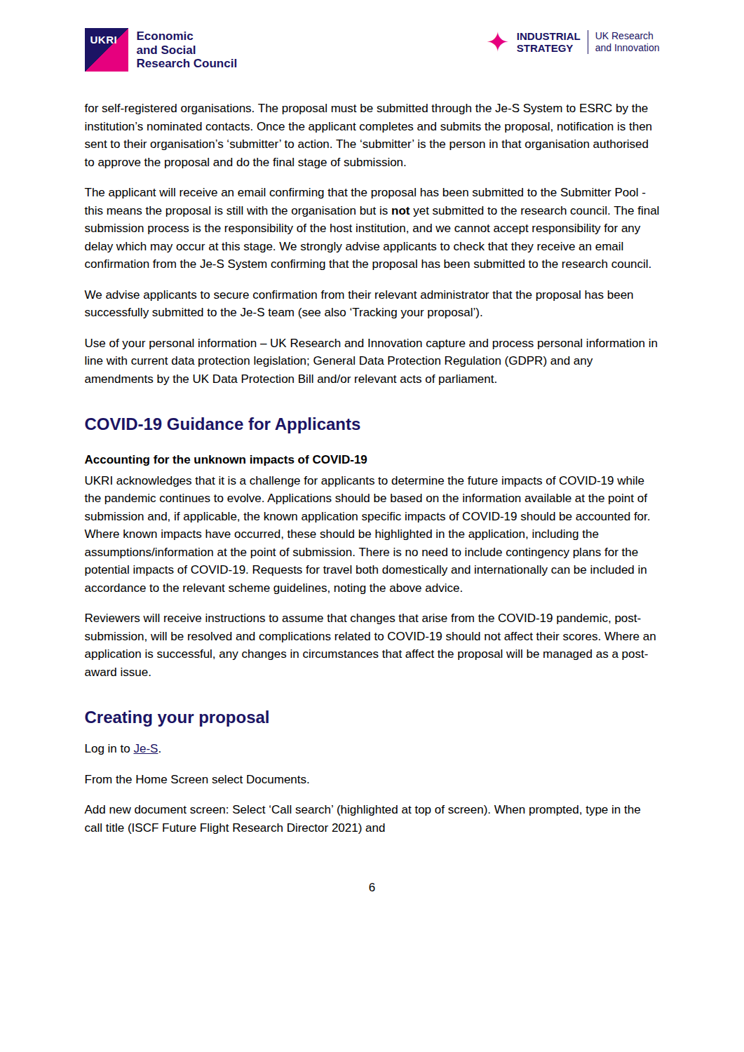UKRI
Economic
and Social
Research Council
✦
INDUSTRIAL
STRATEGY
UK Research
and Innovation
for self-registered organisations. The proposal must be submitted through the Je-S System to ESRC by the institution’s nominated contacts. Once the applicant completes and submits the proposal, notification is then sent to their organisation’s ‘submitter’ to action. The ‘submitter’ is the person in that organisation authorised to approve the proposal and do the final stage of submission.
The applicant will receive an email confirming that the proposal has been submitted to the Submitter Pool - this means the proposal is still with the organisation but is not yet submitted to the research council. The final submission process is the responsibility of the host institution, and we cannot accept responsibility for any delay which may occur at this stage. We strongly advise applicants to check that they receive an email confirmation from the Je-S System confirming that the proposal has been submitted to the research council.
We advise applicants to secure confirmation from their relevant administrator that the proposal has been successfully submitted to the Je-S team (see also ‘Tracking your proposal’).
Use of your personal information – UK Research and Innovation capture and process personal information in line with current data protection legislation; General Data Protection Regulation (GDPR) and any amendments by the UK Data Protection Bill and/or relevant acts of parliament.
COVID-19 Guidance for Applicants
Accounting for the unknown impacts of COVID-19
UKRI acknowledges that it is a challenge for applicants to determine the future impacts of COVID-19 while the pandemic continues to evolve. Applications should be based on the information available at the point of submission and, if applicable, the known application specific impacts of COVID-19 should be accounted for. Where known impacts have occurred, these should be highlighted in the application, including the assumptions/information at the point of submission. There is no need to include contingency plans for the potential impacts of COVID-19. Requests for travel both domestically and internationally can be included in accordance to the relevant scheme guidelines, noting the above advice.
Reviewers will receive instructions to assume that changes that arise from the COVID-19 pandemic, post-submission, will be resolved and complications related to COVID-19 should not affect their scores. Where an application is successful, any changes in circumstances that affect the proposal will be managed as a post-award issue.
Creating your proposal
Log in to Je-S.
From the Home Screen select Documents.
Add new document screen: Select ‘Call search’ (highlighted at top of screen). When prompted, type in the call title (ISCF Future Flight Research Director 2021) and
6